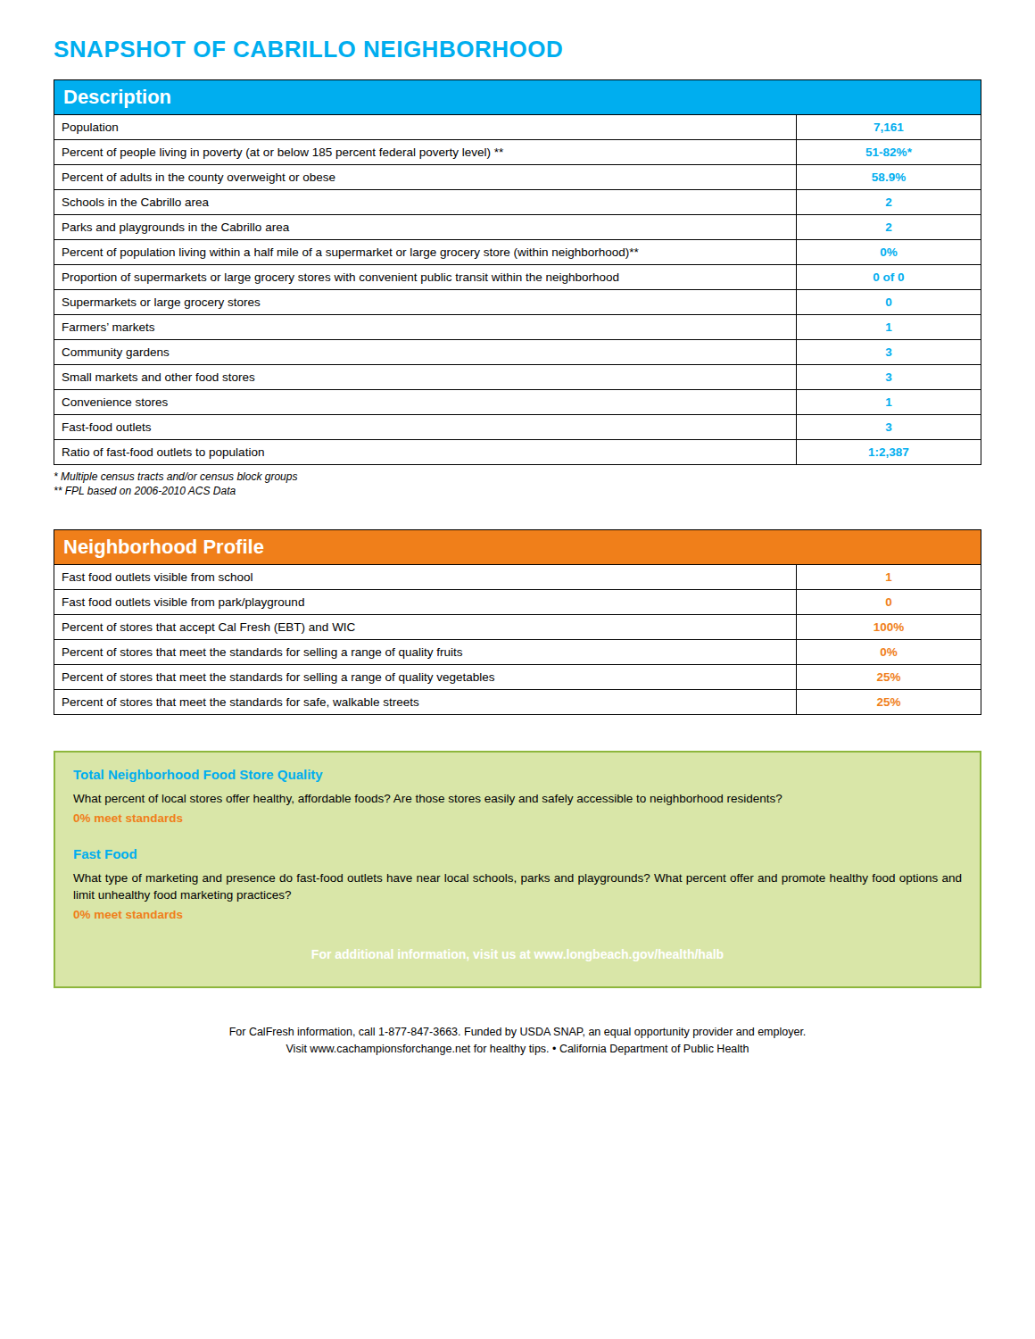SNAPSHOT OF CABRILLO NEIGHBORHOOD
| Description |
| --- |
| Population | 7,161 |
| Percent of people living in poverty (at or below 185 percent federal poverty level) ** | 51-82%* |
| Percent of adults in the county overweight or obese | 58.9% |
| Schools in the Cabrillo area | 2 |
| Parks and playgrounds in the Cabrillo area | 2 |
| Percent of population living within a half mile of a supermarket or large grocery store (within neighborhood)** | 0% |
| Proportion of supermarkets or large grocery stores with convenient public transit within the neighborhood | 0 of 0 |
| Supermarkets or large grocery stores | 0 |
| Farmers’ markets | 1 |
| Community gardens | 3 |
| Small markets and other food stores | 3 |
| Convenience stores | 1 |
| Fast-food outlets | 3 |
| Ratio of fast-food outlets to population | 1:2,387 |
* Multiple census tracts and/or census block groups
** FPL based on 2006-2010 ACS Data
| Neighborhood Profile |
| --- |
| Fast food outlets visible from school | 1 |
| Fast food outlets visible from park/playground | 0 |
| Percent of stores that accept Cal Fresh (EBT) and WIC | 100% |
| Percent of stores that meet the standards for selling a range of quality fruits | 0% |
| Percent of stores that meet the standards for selling a range of quality vegetables | 25% |
| Percent of stores that meet the standards for safe, walkable streets | 25% |
Total Neighborhood Food Store Quality
What percent of local stores offer healthy, affordable foods? Are those stores easily and safely accessible to neighborhood residents?
0% meet standards
Fast Food
What type of marketing and presence do fast-food outlets have near local schools, parks and playgrounds? What percent offer and promote healthy food options and limit unhealthy food marketing practices?
0% meet standards
For additional information, visit us at www.longbeach.gov/health/halb
For CalFresh information, call 1-877-847-3663. Funded by USDA SNAP, an equal opportunity provider and employer.
Visit www.cachampionsforchange.net for healthy tips. • California Department of Public Health